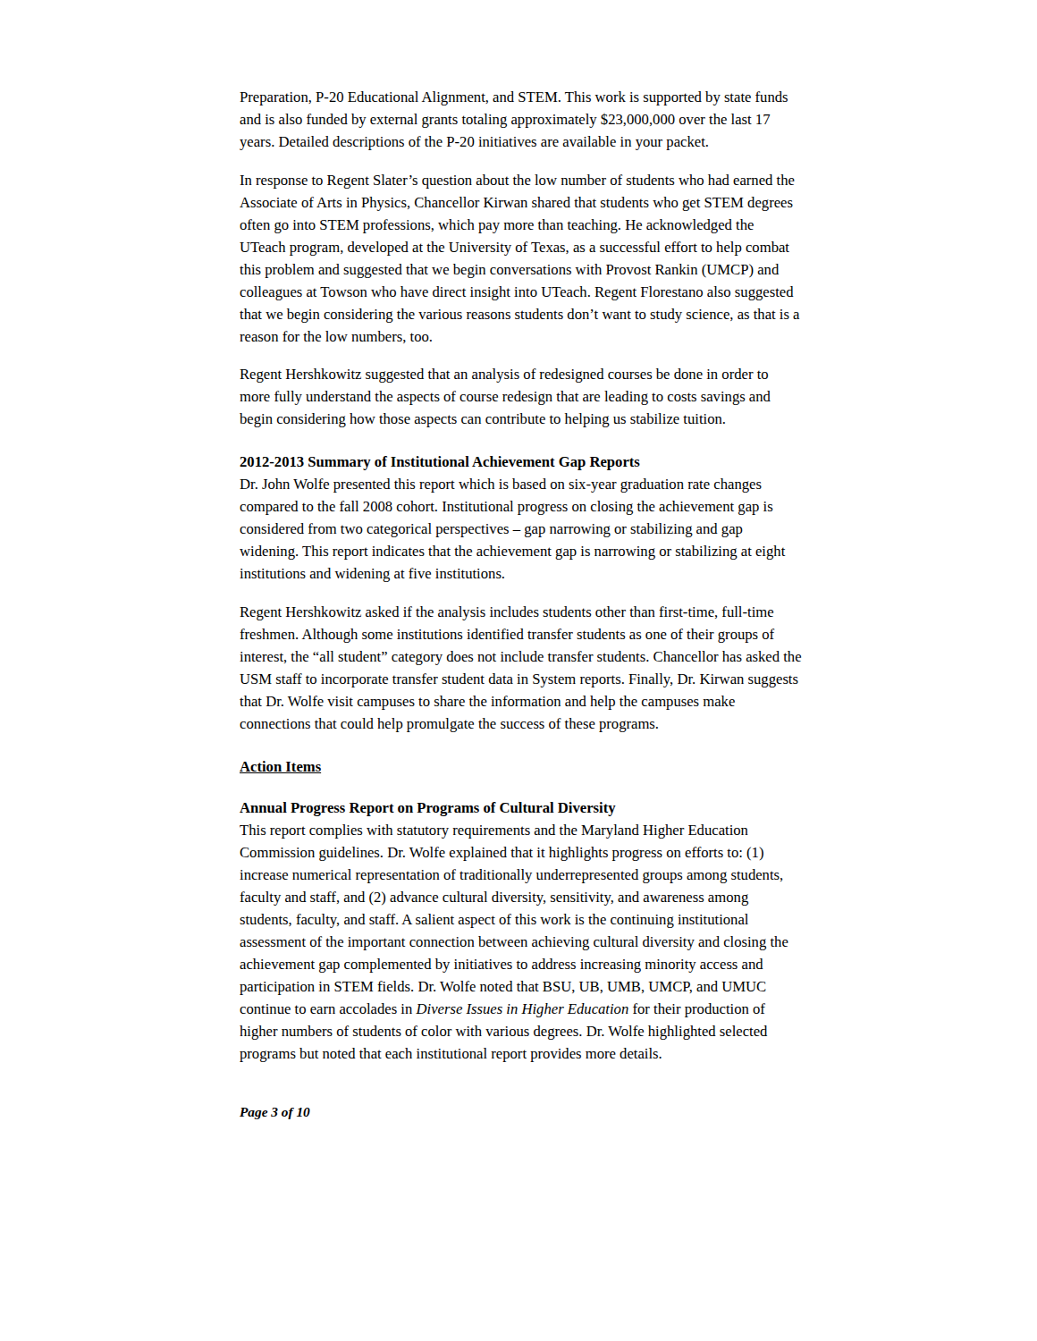Preparation, P-20 Educational Alignment, and STEM. This work is supported by state funds and is also funded by external grants totaling approximately $23,000,000 over the last 17 years. Detailed descriptions of the P-20 initiatives are available in your packet.
In response to Regent Slater’s question about the low number of students who had earned the Associate of Arts in Physics, Chancellor Kirwan shared that students who get STEM degrees often go into STEM professions, which pay more than teaching. He acknowledged the UTeach program, developed at the University of Texas, as a successful effort to help combat this problem and suggested that we begin conversations with Provost Rankin (UMCP) and colleagues at Towson who have direct insight into UTeach. Regent Florestano also suggested that we begin considering the various reasons students don’t want to study science, as that is a reason for the low numbers, too.
Regent Hershkowitz suggested that an analysis of redesigned courses be done in order to more fully understand the aspects of course redesign that are leading to costs savings and begin considering how those aspects can contribute to helping us stabilize tuition.
2012-2013 Summary of Institutional Achievement Gap Reports
Dr. John Wolfe presented this report which is based on six-year graduation rate changes compared to the fall 2008 cohort. Institutional progress on closing the achievement gap is considered from two categorical perspectives – gap narrowing or stabilizing and gap widening. This report indicates that the achievement gap is narrowing or stabilizing at eight institutions and widening at five institutions.
Regent Hershkowitz asked if the analysis includes students other than first-time, full-time freshmen. Although some institutions identified transfer students as one of their groups of interest, the “all student” category does not include transfer students. Chancellor has asked the USM staff to incorporate transfer student data in System reports. Finally, Dr. Kirwan suggests that Dr. Wolfe visit campuses to share the information and help the campuses make connections that could help promulgate the success of these programs.
Action Items
Annual Progress Report on Programs of Cultural Diversity
This report complies with statutory requirements and the Maryland Higher Education Commission guidelines. Dr. Wolfe explained that it highlights progress on efforts to: (1) increase numerical representation of traditionally underrepresented groups among students, faculty and staff, and (2) advance cultural diversity, sensitivity, and awareness among students, faculty, and staff. A salient aspect of this work is the continuing institutional assessment of the important connection between achieving cultural diversity and closing the achievement gap complemented by initiatives to address increasing minority access and participation in STEM fields. Dr. Wolfe noted that BSU, UB, UMB, UMCP, and UMUC continue to earn accolades in Diverse Issues in Higher Education for their production of higher numbers of students of color with various degrees. Dr. Wolfe highlighted selected programs but noted that each institutional report provides more details.
Page 3 of 10